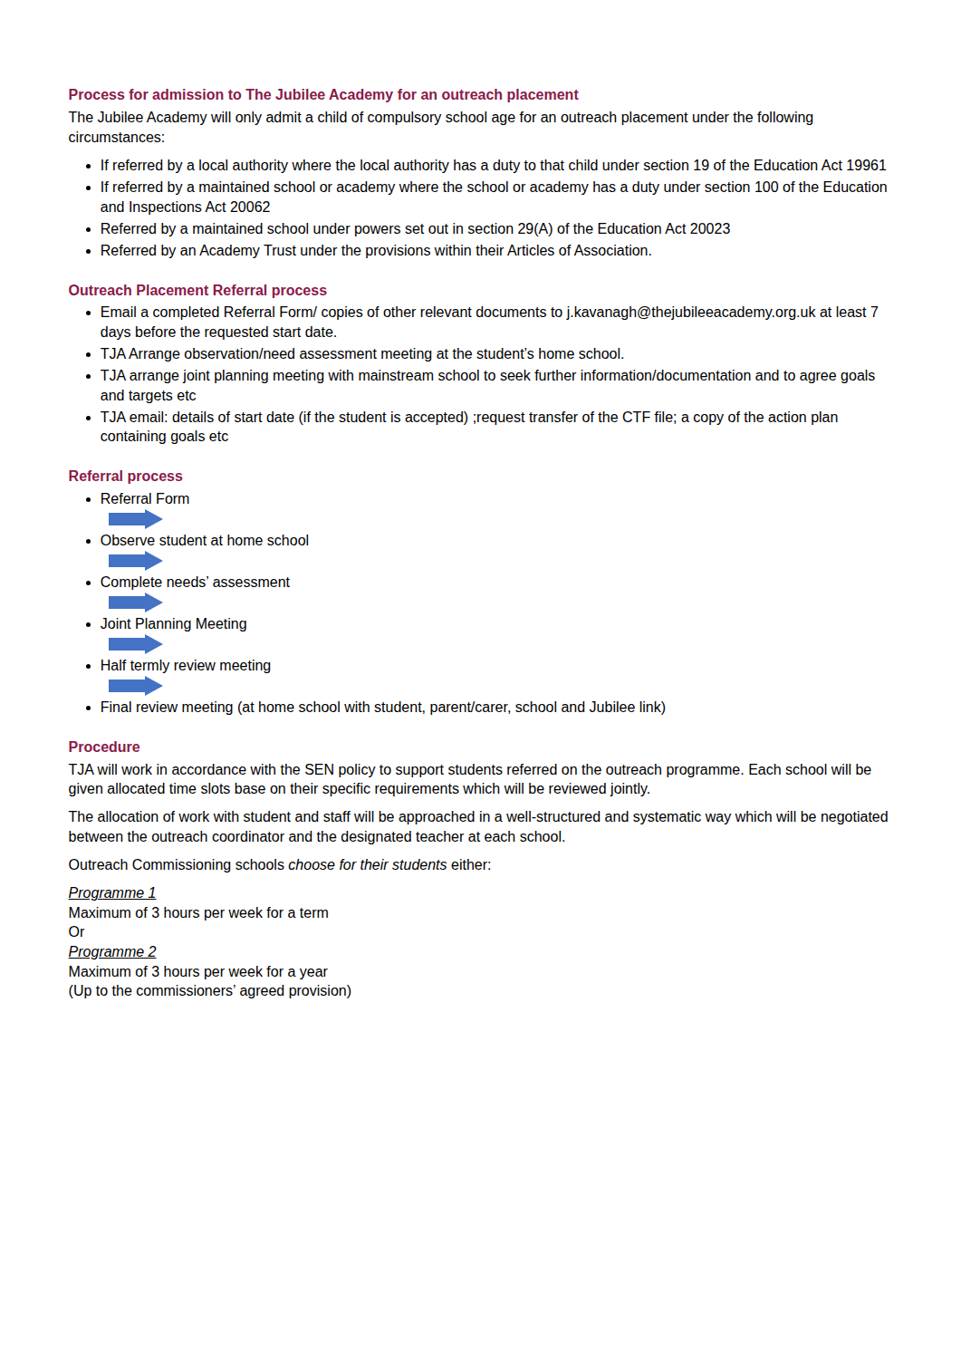Process for admission to The Jubilee Academy for an outreach placement
The Jubilee Academy will only admit a child of compulsory school age for an outreach placement under the following circumstances:
If referred by a local authority where the local authority has a duty to that child under section 19 of the Education Act 19961
If referred by a maintained school or academy where the school or academy has a duty under section 100 of the Education and Inspections Act 20062
Referred by a maintained school under powers set out in section 29(A) of the Education Act 20023
Referred by an Academy Trust under the provisions within their Articles of Association.
Outreach Placement Referral process
Email a completed Referral Form/ copies of other relevant documents to j.kavanagh@thejubileeacademy.org.uk at least 7 days before the requested start date.
TJA Arrange observation/need assessment meeting at the student’s home school.
TJA arrange joint planning meeting with mainstream school to seek further information/documentation and to agree goals and targets etc
TJA email: details of start date (if the student is accepted) ;request transfer of the CTF file; a copy of the action plan containing goals etc
Referral process
Referral Form
Observe student at home school
Complete needs’ assessment
Joint Planning Meeting
Half termly review meeting
Final review meeting (at home school with student, parent/carer, school and Jubilee link)
Procedure
TJA will work in accordance with the SEN policy to support students referred on the outreach programme. Each school will be given allocated time slots base on their specific requirements which will be reviewed jointly.
The allocation of work with student and staff will be approached in a well-structured and systematic way which will be negotiated between the outreach coordinator and the designated teacher at each school.
Outreach Commissioning schools choose for their students either:
Programme 1
Maximum of 3 hours per week for a term
Or
Programme 2
Maximum of 3 hours per week for a year
(Up to the commissioners’ agreed provision)